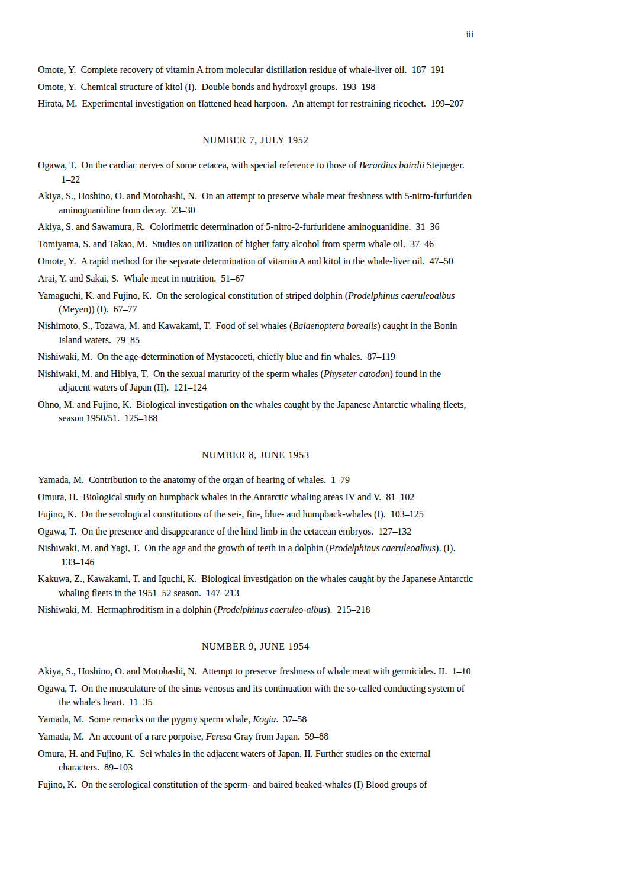iii
Omote, Y. Complete recovery of vitamin A from molecular distillation residue of whale-liver oil. 187–191
Omote, Y. Chemical structure of kitol (I). Double bonds and hydroxyl groups. 193–198
Hirata, M. Experimental investigation on flattened head harpoon. An attempt for restraining ricochet. 199–207
NUMBER 7, JULY 1952
Ogawa, T. On the cardiac nerves of some cetacea, with special reference to those of Berardius bairdii Stejneger. 1–22
Akiya, S., Hoshino, O. and Motohashi, N. On an attempt to preserve whale meat freshness with 5-nitro-furfuriden aminoguanidine from decay. 23–30
Akiya, S. and Sawamura, R. Colorimetric determination of 5-nitro-2-furfuridene aminoguanidine. 31–36
Tomiyama, S. and Takao, M. Studies on utilization of higher fatty alcohol from sperm whale oil. 37–46
Omote, Y. A rapid method for the separate determination of vitamin A and kitol in the whale-liver oil. 47–50
Arai, Y. and Sakai, S. Whale meat in nutrition. 51–67
Yamaguchi, K. and Fujino, K. On the serological constitution of striped dolphin (Prodelphinus caeruleoalbus (Meyen)) (I). 67–77
Nishimoto, S., Tozawa, M. and Kawakami, T. Food of sei whales (Balaenoptera borealis) caught in the Bonin Island waters. 79–85
Nishiwaki, M. On the age-determination of Mystacoceti, chiefly blue and fin whales. 87–119
Nishiwaki, M. and Hibiya, T. On the sexual maturity of the sperm whales (Physeter catodon) found in the adjacent waters of Japan (II). 121–124
Ohno, M. and Fujino, K. Biological investigation on the whales caught by the Japanese Antarctic whaling fleets, season 1950/51. 125–188
NUMBER 8, JUNE 1953
Yamada, M. Contribution to the anatomy of the organ of hearing of whales. 1–79
Omura, H. Biological study on humpback whales in the Antarctic whaling areas IV and V. 81–102
Fujino, K. On the serological constitutions of the sei-, fin-, blue- and humpback-whales (I). 103–125
Ogawa, T. On the presence and disappearance of the hind limb in the cetacean embryos. 127–132
Nishiwaki, M. and Yagi, T. On the age and the growth of teeth in a dolphin (Prodelphinus caeruleoalbus). (I). 133–146
Kakuwa, Z., Kawakami, T. and Iguchi, K. Biological investigation on the whales caught by the Japanese Antarctic whaling fleets in the 1951–52 season. 147–213
Nishiwaki, M. Hermaphroditism in a dolphin (Prodelphinus caeruleo-albus). 215–218
NUMBER 9, JUNE 1954
Akiya, S., Hoshino, O. and Motohashi, N. Attempt to preserve freshness of whale meat with germicides. II. 1–10
Ogawa, T. On the musculature of the sinus venosus and its continuation with the so-called conducting system of the whale's heart. 11–35
Yamada, M. Some remarks on the pygmy sperm whale, Kogia. 37–58
Yamada, M. An account of a rare porpoise, Feresa Gray from Japan. 59–88
Omura, H. and Fujino, K. Sei whales in the adjacent waters of Japan. II. Further studies on the external characters. 89–103
Fujino, K. On the serological constitution of the sperm- and baired beaked-whales (I) Blood groups of